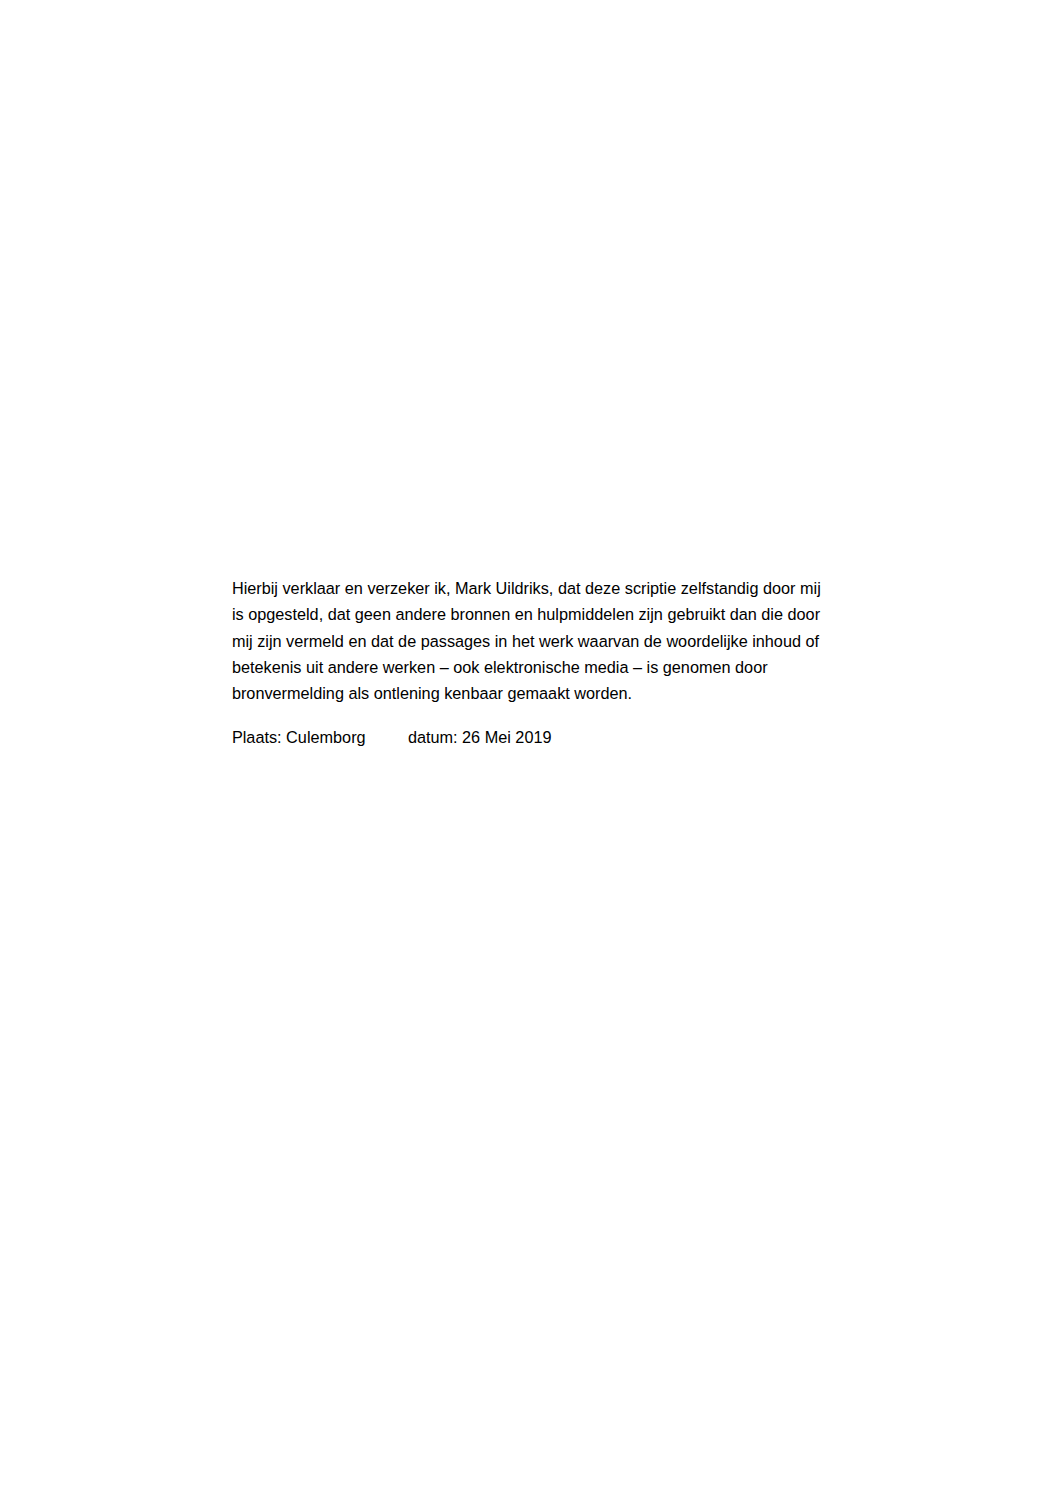Hierbij verklaar en verzeker ik, Mark Uildriks, dat deze scriptie zelfstandig door mij is opgesteld, dat geen andere bronnen en hulpmiddelen zijn gebruikt dan die door mij zijn vermeld en dat de passages in het werk waarvan de woordelijke inhoud of betekenis uit andere werken – ook elektronische media – is genomen door bronvermelding als ontlening kenbaar gemaakt worden.
Plaats: Culemborg datum: 26 Mei 2019